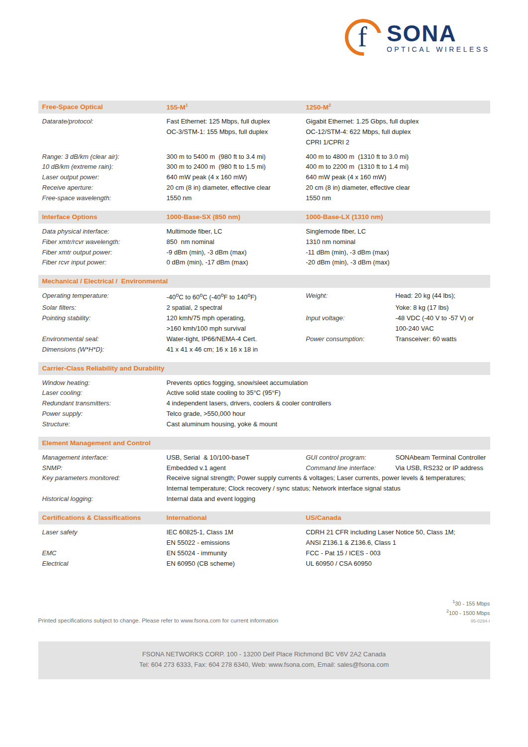f
SONA
OPTICAL WIRELESS
Free-Space Optical
155-M1
1250-M2
| Datarate/protocol: | Fast Ethernet: 125 Mbps, full duplex | Gigabit Ethernet: 1.25 Gbps, full duplex |
| | OC-3/STM-1: 155 Mbps, full duplex | OC-12/STM-4: 622 Mbps, full duplex |
| | | CPRI 1/CPRI 2 |
| Range: 3 dB/km (clear air): | 300 m to 5400 m (980 ft to 3.4 mi) | 400 m to 4800 m (1310 ft to 3.0 mi) |
| 10 dB/km (extreme rain): | 300 m to 2400 m (980 ft to 1.5 mi) | 400 m to 2200 m (1310 ft to 1.4 mi) |
| Laser output power: | 640 mW peak (4 x 160 mW) | 640 mW peak (4 x 160 mW) |
| Receive aperture: | 20 cm (8 in) diameter, effective clear | 20 cm (8 in) diameter, effective clear |
| Free-space wavelength: | 1550 nm | 1550 nm |
Interface Options
1000-Base-SX (850 nm)
1000-Base-LX (1310 nm)
| Data physical interface: | Multimode fiber, LC | Singlemode fiber, LC |
| Fiber xmtr/rcvr wavelength: | 850 nm nominal | 1310 nm nominal |
| Fiber xmtr output power: | -9 dBm (min), -3 dBm (max) | -11 dBm (min), -3 dBm (max) |
| Fiber rcvr input power: | 0 dBm (min), -17 dBm (max) | -20 dBm (min), -3 dBm (max) |
Mechanical / Electrical / Environmental
| Operating temperature: | -40 o C to 60 o C (-40 o F to 140 o F) | Weight: | Head: 20 kg (44 lbs); |
| Solar filters: | 2 spatial, 2 spectral | | Yoke: 8 kg (17 lbs) |
| Pointing stability: | 120 kmh/75 mph operating, | Input voltage: | -48 VDC (-40 V to -57 V) or |
| | >160 kmh/100 mph survival | | 100-240 VAC |
| Environmental seal: | Water-tight, IP66/NEMA-4 Cert. | Power consumption: | Transceiver: 60 watts |
| Dimensions (W*H*D): | 41 x 41 x 46 cm; 16 x 16 x 18 in |
Carrier-Class Reliability and Durability
| Window heating: | Prevents optics fogging, snow/sleet accumulation |
| Laser cooling: | Active solid state cooling to 35°C (95°F) |
| Redundant transmitters: | 4 independent lasers, drivers, coolers & cooler controllers |
| Power supply: | Telco grade, >550,000 hour |
| Structure: | Cast aluminum housing, yoke & mount |
Element Management and Control
| Management interface: | USB, Serial & 10/100-baseT | GUI control program: | SONAbeam Terminal Controller |
| SNMP: | Embedded v.1 agent | Command line interface: | Via USB, RS232 or IP address |
| Key parameters monitored: | Receive signal strength; Power supply currents & voltages; Laser currents, power levels & temperatures; |
| | Internal temperature; Clock recovery / sync status; Network interface signal status |
| Historical logging: | Internal data and event logging |
Certifications & Classifications
International
US/Canada
| Laser safety | IEC 60825-1, Class 1M | CDRH 21 CFR including Laser Notice 50, Class 1M; |
| | EN 55022 - emissions | ANSI Z136.1 & Z136.6, Class 1 |
| EMC | EN 55024 - immunity | FCC - Pat 15 / ICES - 003 |
| Electrical | EN 60950 (CB scheme) | UL 60950 / CSA 60950 |
Printed specifications subject to change. Please refer to www.fsona.com for current information
130 - 155 Mbps
2100 - 1500 Mbps
95-0294-I
FSONA NETWORKS CORP. 100 - 13200 Delf Place Richmond BC V6V 2A2 Canada
Tel: 604 273 6333, Fax: 604 278 6340, Web: www.fsona.com, Email: sales@fsona.com